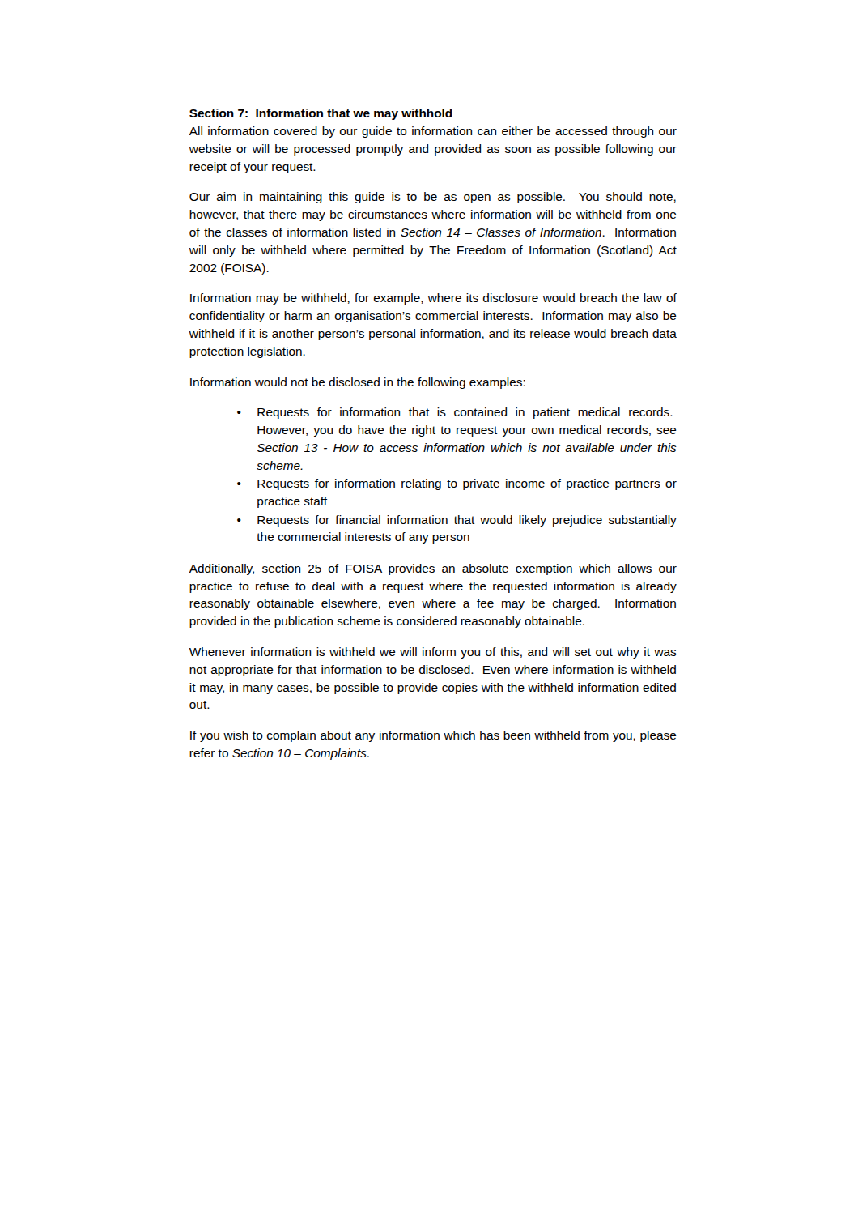Section 7: Information that we may withhold
All information covered by our guide to information can either be accessed through our website or will be processed promptly and provided as soon as possible following our receipt of your request.
Our aim in maintaining this guide is to be as open as possible. You should note, however, that there may be circumstances where information will be withheld from one of the classes of information listed in Section 14 – Classes of Information. Information will only be withheld where permitted by The Freedom of Information (Scotland) Act 2002 (FOISA).
Information may be withheld, for example, where its disclosure would breach the law of confidentiality or harm an organisation’s commercial interests. Information may also be withheld if it is another person’s personal information, and its release would breach data protection legislation.
Information would not be disclosed in the following examples:
Requests for information that is contained in patient medical records. However, you do have the right to request your own medical records, see Section 13 - How to access information which is not available under this scheme.
Requests for information relating to private income of practice partners or practice staff
Requests for financial information that would likely prejudice substantially the commercial interests of any person
Additionally, section 25 of FOISA provides an absolute exemption which allows our practice to refuse to deal with a request where the requested information is already reasonably obtainable elsewhere, even where a fee may be charged. Information provided in the publication scheme is considered reasonably obtainable.
Whenever information is withheld we will inform you of this, and will set out why it was not appropriate for that information to be disclosed. Even where information is withheld it may, in many cases, be possible to provide copies with the withheld information edited out.
If you wish to complain about any information which has been withheld from you, please refer to Section 10 – Complaints.